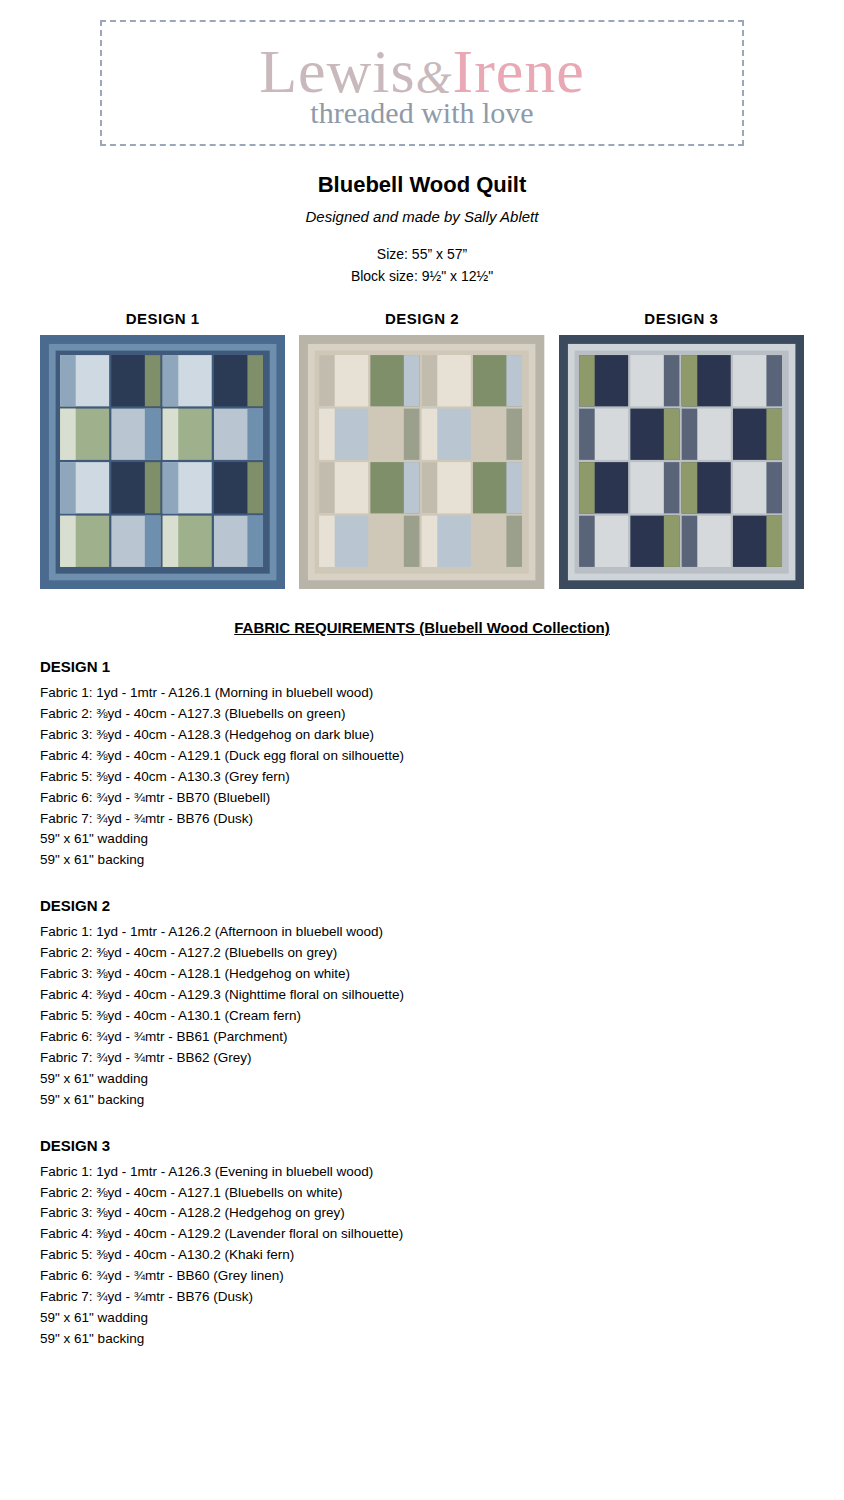Lewis&Irene
threaded with love
Bluebell Wood Quilt
Designed and made by Sally Ablett
Size: 55” x 57”
Block size: 9½" x 12½"
DESIGN 1
DESIGN 2
DESIGN 3
FABRIC REQUIREMENTS (Bluebell Wood Collection)
DESIGN 1
Fabric 1: 1yd - 1mtr - A126.1 (Morning in bluebell wood)
Fabric 2: ⅜yd - 40cm - A127.3 (Bluebells on green)
Fabric 3: ⅜yd - 40cm - A128.3 (Hedgehog on dark blue)
Fabric 4: ⅜yd - 40cm - A129.1 (Duck egg floral on silhouette)
Fabric 5: ⅜yd - 40cm - A130.3 (Grey fern)
Fabric 6: ¾yd - ¾mtr - BB70 (Bluebell)
Fabric 7: ¾yd - ¾mtr - BB76 (Dusk)
59" x 61" wadding
59" x 61" backing
DESIGN 2
Fabric 1: 1yd - 1mtr - A126.2 (Afternoon in bluebell wood)
Fabric 2: ⅜yd - 40cm - A127.2 (Bluebells on grey)
Fabric 3: ⅜yd - 40cm - A128.1 (Hedgehog on white)
Fabric 4: ⅜yd - 40cm - A129.3 (Nighttime floral on silhouette)
Fabric 5: ⅜yd - 40cm - A130.1 (Cream fern)
Fabric 6: ¾yd - ¾mtr - BB61 (Parchment)
Fabric 7: ¾yd - ¾mtr - BB62 (Grey)
59" x 61" wadding
59" x 61" backing
DESIGN 3
Fabric 1: 1yd - 1mtr - A126.3 (Evening in bluebell wood)
Fabric 2: ⅜yd - 40cm - A127.1 (Bluebells on white)
Fabric 3: ⅜yd - 40cm - A128.2 (Hedgehog on grey)
Fabric 4: ⅜yd - 40cm - A129.2 (Lavender floral on silhouette)
Fabric 5: ⅜yd - 40cm - A130.2 (Khaki fern)
Fabric 6: ¾yd - ¾mtr - BB60 (Grey linen)
Fabric 7: ¾yd - ¾mtr - BB76 (Dusk)
59" x 61" wadding
59" x 61" backing